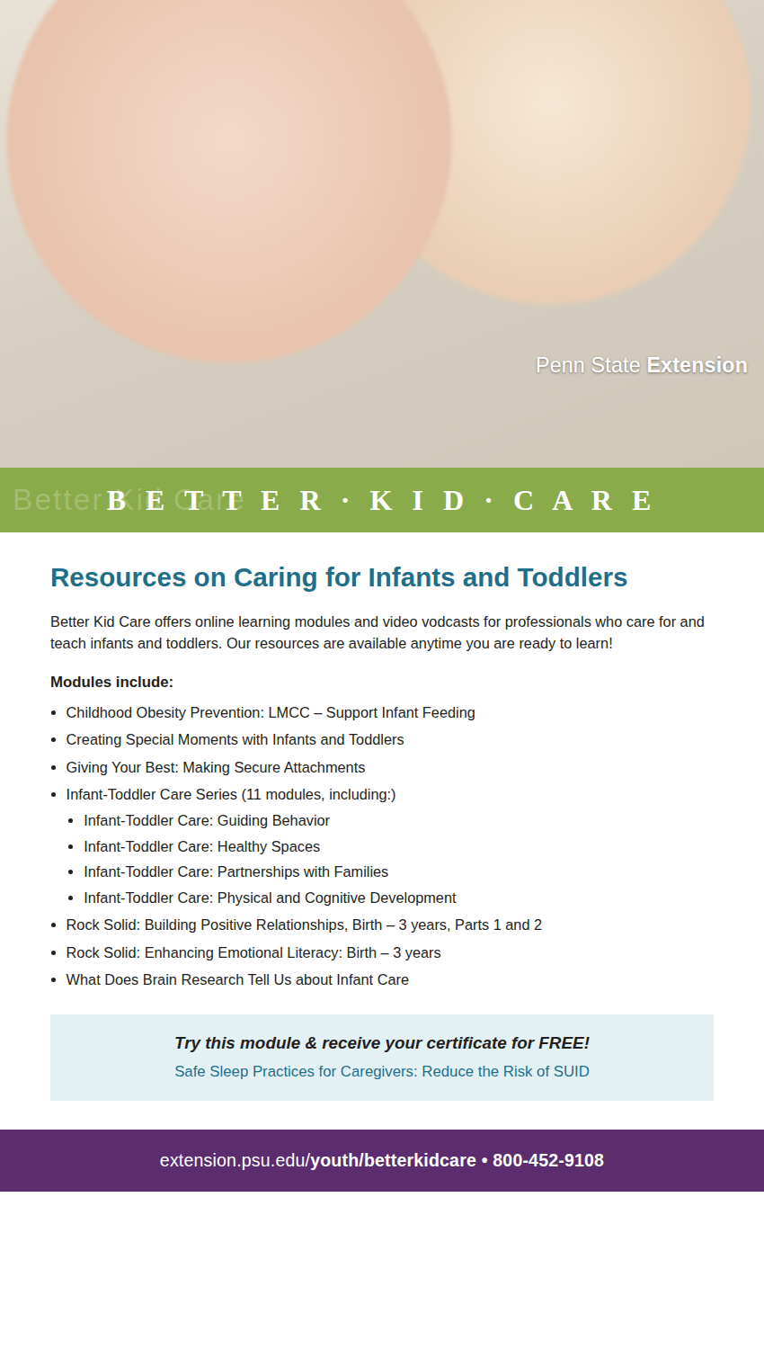Penn State Extension
Better Kid Care B E T T E R · K I D · C A R E
Resources on Caring for Infants and Toddlers
Better Kid Care offers online learning modules and video vodcasts for professionals who care for and teach infants and toddlers. Our resources are available anytime you are ready to learn!
Modules include:
Childhood Obesity Prevention: LMCC – Support Infant Feeding
Creating Special Moments with Infants and Toddlers
Giving Your Best: Making Secure Attachments
Infant-Toddler Care Series (11 modules, including:)
Infant-Toddler Care: Guiding Behavior
Infant-Toddler Care: Healthy Spaces
Infant-Toddler Care: Partnerships with Families
Infant-Toddler Care: Physical and Cognitive Development
Rock Solid: Building Positive Relationships, Birth – 3 years, Parts 1 and 2
Rock Solid: Enhancing Emotional Literacy: Birth – 3 years
What Does Brain Research Tell Us about Infant Care
Try this module & receive your certificate for FREE!
Safe Sleep Practices for Caregivers: Reduce the Risk of SUID
extension.psu.edu/youth/betterkidcare • 800-452-9108